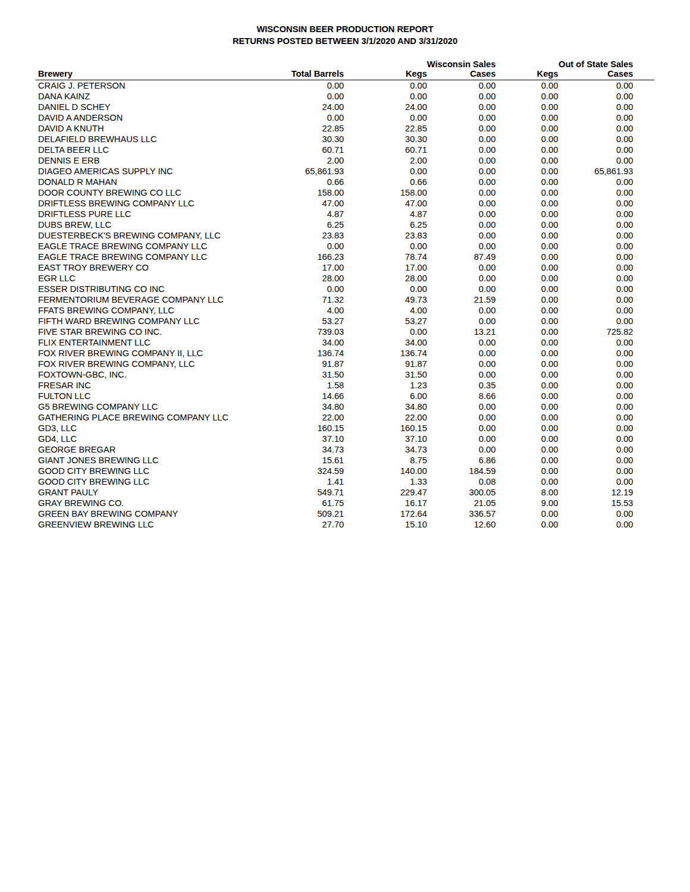WISCONSIN BEER PRODUCTION REPORT
RETURNS POSTED BETWEEN 3/1/2020 AND 3/31/2020
| | | Wisconsin Sales | Out of State Sales | |
| --- | --- | --- | --- | --- |
| Brewery | Total Barrels | Kegs | Cases | Kegs | Cases | |
| CRAIG J. PETERSON | 0.00 | 0.00 | 0.00 | 0.00 | 0.00 | |
| DANA KAINZ | 0.00 | 0.00 | 0.00 | 0.00 | 0.00 | |
| DANIEL D SCHEY | 24.00 | 24.00 | 0.00 | 0.00 | 0.00 | |
| DAVID A ANDERSON | 0.00 | 0.00 | 0.00 | 0.00 | 0.00 | |
| DAVID A KNUTH | 22.85 | 22.85 | 0.00 | 0.00 | 0.00 | |
| DELAFIELD BREWHAUS LLC | 30.30 | 30.30 | 0.00 | 0.00 | 0.00 | |
| DELTA BEER LLC | 60.71 | 60.71 | 0.00 | 0.00 | 0.00 | |
| DENNIS E ERB | 2.00 | 2.00 | 0.00 | 0.00 | 0.00 | |
| DIAGEO AMERICAS SUPPLY INC | 65,861.93 | 0.00 | 0.00 | 0.00 | 65,861.93 | |
| DONALD R MAHAN | 0.66 | 0.66 | 0.00 | 0.00 | 0.00 | |
| DOOR COUNTY BREWING CO LLC | 158.00 | 158.00 | 0.00 | 0.00 | 0.00 | |
| DRIFTLESS BREWING COMPANY LLC | 47.00 | 47.00 | 0.00 | 0.00 | 0.00 | |
| DRIFTLESS PURE LLC | 4.87 | 4.87 | 0.00 | 0.00 | 0.00 | |
| DUBS BREW, LLC | 6.25 | 6.25 | 0.00 | 0.00 | 0.00 | |
| DUESTERBECK'S BREWING COMPANY, LLC | 23.83 | 23.83 | 0.00 | 0.00 | 0.00 | |
| EAGLE TRACE BREWING COMPANY LLC | 0.00 | 0.00 | 0.00 | 0.00 | 0.00 | |
| EAGLE TRACE BREWING COMPANY LLC | 166.23 | 78.74 | 87.49 | 0.00 | 0.00 | |
| EAST TROY BREWERY CO | 17.00 | 17.00 | 0.00 | 0.00 | 0.00 | |
| EGR LLC | 28.00 | 28.00 | 0.00 | 0.00 | 0.00 | |
| ESSER DISTRIBUTING CO INC | 0.00 | 0.00 | 0.00 | 0.00 | 0.00 | |
| FERMENTORIUM BEVERAGE COMPANY LLC | 71.32 | 49.73 | 21.59 | 0.00 | 0.00 | |
| FFATS BREWING COMPANY, LLC | 4.00 | 4.00 | 0.00 | 0.00 | 0.00 | |
| FIFTH WARD BREWING COMPANY LLC | 53.27 | 53.27 | 0.00 | 0.00 | 0.00 | |
| FIVE STAR BREWING CO INC. | 739.03 | 0.00 | 13.21 | 0.00 | 725.82 | |
| FLIX ENTERTAINMENT LLC | 34.00 | 34.00 | 0.00 | 0.00 | 0.00 | |
| FOX RIVER BREWING COMPANY II, LLC | 136.74 | 136.74 | 0.00 | 0.00 | 0.00 | |
| FOX RIVER BREWING COMPANY, LLC | 91.87 | 91.87 | 0.00 | 0.00 | 0.00 | |
| FOXTOWN-GBC, INC. | 31.50 | 31.50 | 0.00 | 0.00 | 0.00 | |
| FRESAR INC | 1.58 | 1.23 | 0.35 | 0.00 | 0.00 | |
| FULTON LLC | 14.66 | 6.00 | 8.66 | 0.00 | 0.00 | |
| G5 BREWING COMPANY LLC | 34.80 | 34.80 | 0.00 | 0.00 | 0.00 | |
| GATHERING PLACE BREWING COMPANY LLC | 22.00 | 22.00 | 0.00 | 0.00 | 0.00 | |
| GD3, LLC | 160.15 | 160.15 | 0.00 | 0.00 | 0.00 | |
| GD4, LLC | 37.10 | 37.10 | 0.00 | 0.00 | 0.00 | |
| GEORGE BREGAR | 34.73 | 34.73 | 0.00 | 0.00 | 0.00 | |
| GIANT JONES BREWING LLC | 15.61 | 8.75 | 6.86 | 0.00 | 0.00 | |
| GOOD CITY BREWING LLC | 324.59 | 140.00 | 184.59 | 0.00 | 0.00 | |
| GOOD CITY BREWING LLC | 1.41 | 1.33 | 0.08 | 0.00 | 0.00 | |
| GRANT PAULY | 549.71 | 229.47 | 300.05 | 8.00 | 12.19 | |
| GRAY BREWING CO. | 61.75 | 16.17 | 21.05 | 9.00 | 15.53 | |
| GREEN BAY BREWING COMPANY | 509.21 | 172.64 | 336.57 | 0.00 | 0.00 | |
| GREENVIEW BREWING LLC | 27.70 | 15.10 | 12.60 | 0.00 | 0.00 | |